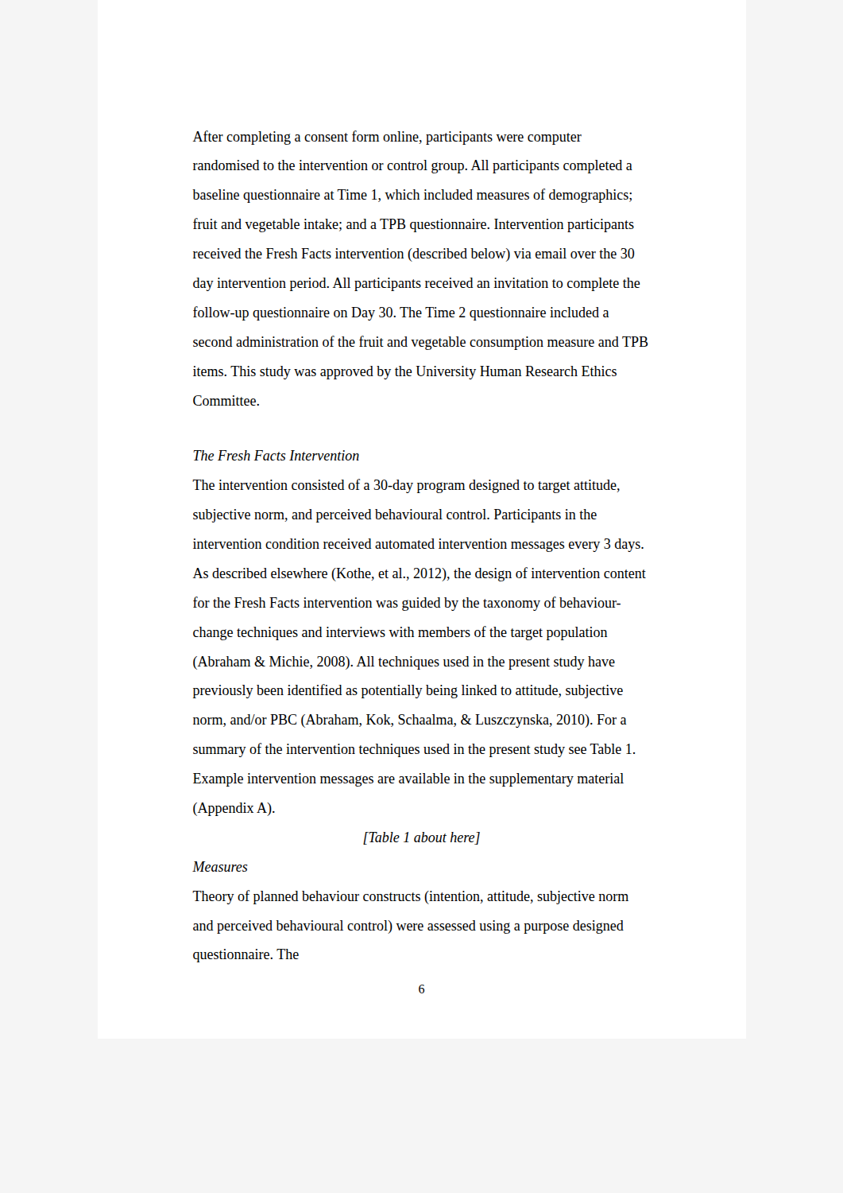After completing a consent form online, participants were computer randomised to the intervention or control group. All participants completed a baseline questionnaire at Time 1, which included measures of demographics; fruit and vegetable intake; and a TPB questionnaire. Intervention participants received the Fresh Facts intervention (described below) via email over the 30 day intervention period. All participants received an invitation to complete the follow-up questionnaire on Day 30. The Time 2 questionnaire included a second administration of the fruit and vegetable consumption measure and TPB items. This study was approved by the University Human Research Ethics Committee.
The Fresh Facts Intervention
The intervention consisted of a 30-day program designed to target attitude, subjective norm, and perceived behavioural control. Participants in the intervention condition received automated intervention messages every 3 days. As described elsewhere (Kothe, et al., 2012), the design of intervention content for the Fresh Facts intervention was guided by the taxonomy of behaviour-change techniques and interviews with members of the target population (Abraham & Michie, 2008). All techniques used in the present study have previously been identified as potentially being linked to attitude, subjective norm, and/or PBC (Abraham, Kok, Schaalma, & Luszczynska, 2010). For a summary of the intervention techniques used in the present study see Table 1. Example intervention messages are available in the supplementary material (Appendix A).
[Table 1 about here]
Measures
Theory of planned behaviour constructs (intention, attitude, subjective norm and perceived behavioural control) were assessed using a purpose designed questionnaire. The
6